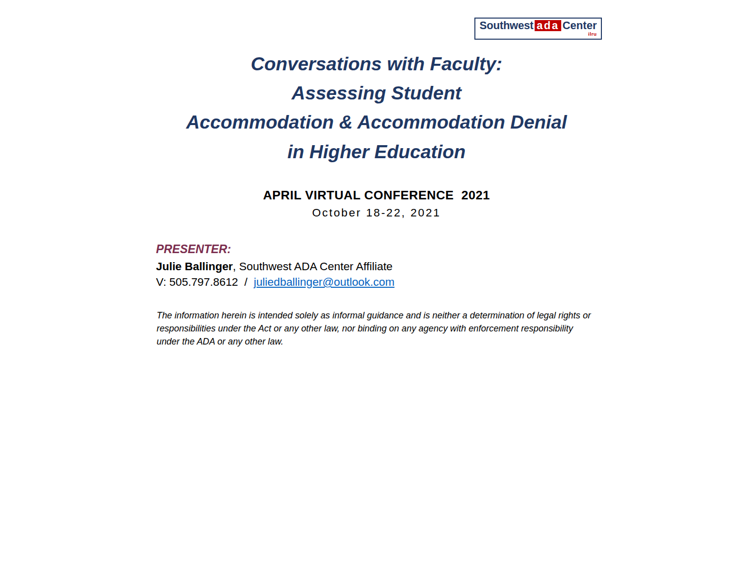Southwest ada Center ilru
Conversations with Faculty: Assessing Student Accommodation & Accommodation Denial in Higher Education
APRIL VIRTUAL CONFERENCE 2021
October 18-22, 2021
PRESENTER:
Julie Ballinger, Southwest ADA Center Affiliate
V: 505.797.8612 / juliedballinger@outlook.com
The information herein is intended solely as informal guidance and is neither a determination of legal rights or responsibilities under the Act or any other law, nor binding on any agency with enforcement responsibility under the ADA or any other law.